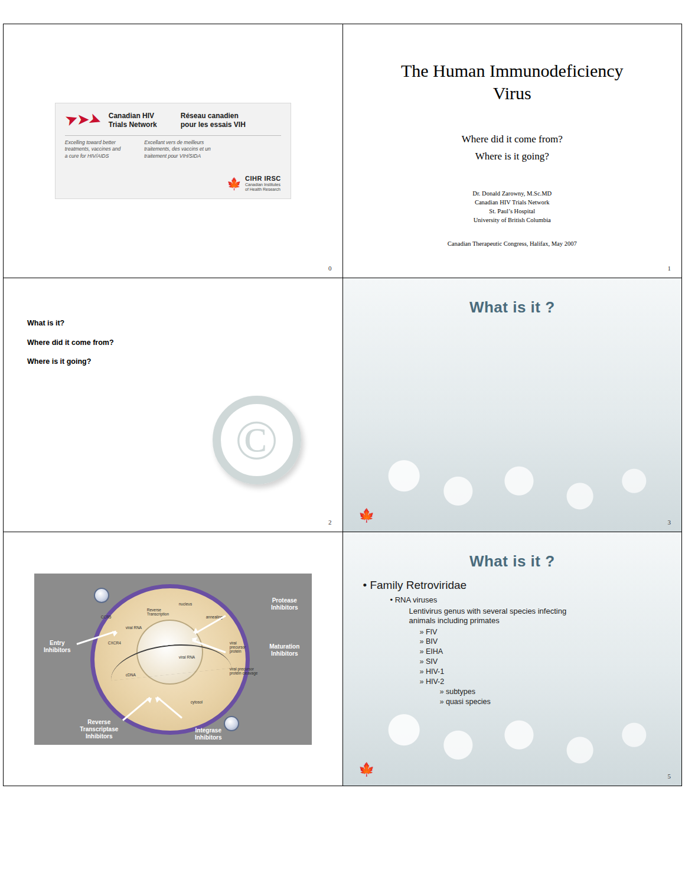➤➤➤
Canadian HIV
Trials Network
Réseau canadien
pour les essais VIH
Excelling toward better
treatments, vaccines and
a cure for HIV/AIDS
Excellant vers de meilleurs
traitements, des vaccins et un
traitement pour VIH/SIDA
🍁
CIHR IRSC
Canadian Institutes
of Health Research
0
The Human Immunodeficiency
Virus
Where did it come from?
Where is it going?
Dr. Donald Zarowny, M.Sc.MD
Canadian HIV Trials Network
St. Paul’s Hospital
University of British Columbia
Canadian Therapeutic Congress, Halifax, May 2007
1
What is it?
Where did it come from?
Where is it going?
©
2
What is it ?
🍁
3
CCR5
viral RNA
CXCR4
Reverse
Transcription
nucleus
annealing
viral RNA
cDNA
cytosol
viral
precursor
protein
viral precursor
protein cleavage
Entry
Inhibitors
Reverse
Transcriptase
Inhibitors
Integrase
Inhibitors
Protease
Inhibitors
Maturation
Inhibitors
What is it ?
Family Retroviridae
RNA viruses
Lentivirus genus with several species infecting
animals including primates
FIV
BIV
EIHA
SIV
HIV-1
HIV-2
subtypes
quasi species
🍁
5